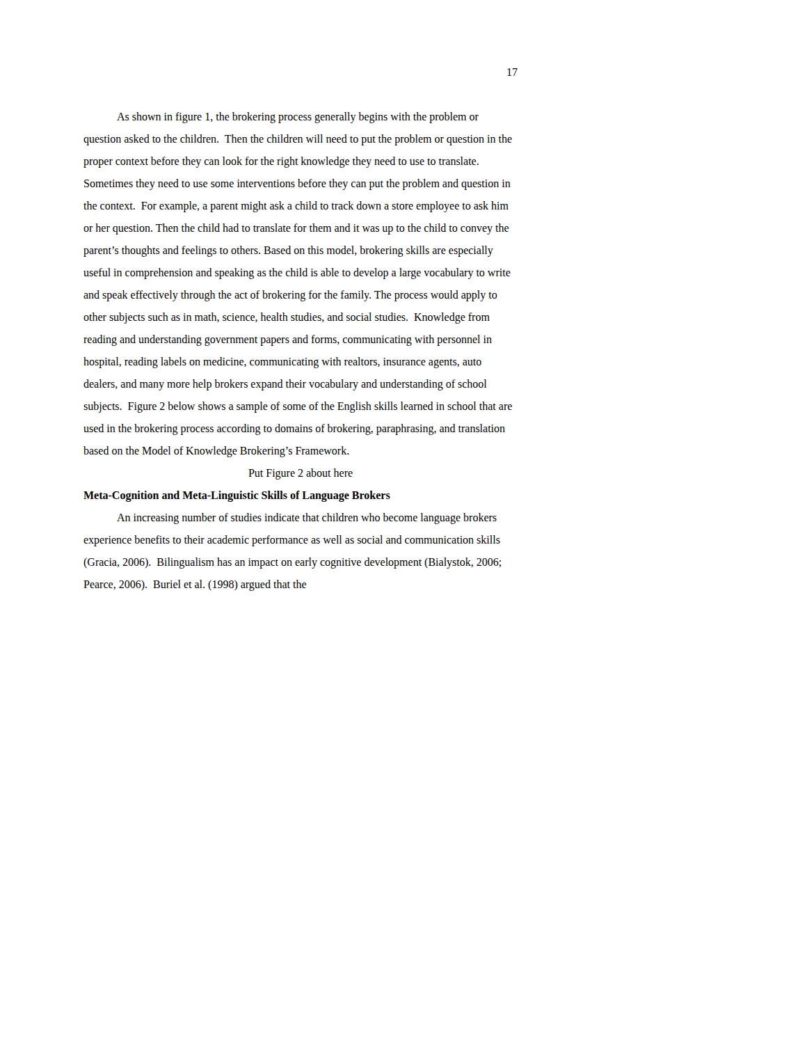17
As shown in figure 1, the brokering process generally begins with the problem or question asked to the children. Then the children will need to put the problem or question in the proper context before they can look for the right knowledge they need to use to translate. Sometimes they need to use some interventions before they can put the problem and question in the context. For example, a parent might ask a child to track down a store employee to ask him or her question. Then the child had to translate for them and it was up to the child to convey the parent’s thoughts and feelings to others. Based on this model, brokering skills are especially useful in comprehension and speaking as the child is able to develop a large vocabulary to write and speak effectively through the act of brokering for the family. The process would apply to other subjects such as in math, science, health studies, and social studies. Knowledge from reading and understanding government papers and forms, communicating with personnel in hospital, reading labels on medicine, communicating with realtors, insurance agents, auto dealers, and many more help brokers expand their vocabulary and understanding of school subjects. Figure 2 below shows a sample of some of the English skills learned in school that are used in the brokering process according to domains of brokering, paraphrasing, and translation based on the Model of Knowledge Brokering’s Framework.
Put Figure 2 about here
Meta-Cognition and Meta-Linguistic Skills of Language Brokers
An increasing number of studies indicate that children who become language brokers experience benefits to their academic performance as well as social and communication skills (Gracia, 2006). Bilingualism has an impact on early cognitive development (Bialystok, 2006; Pearce, 2006). Buriel et al. (1998) argued that the